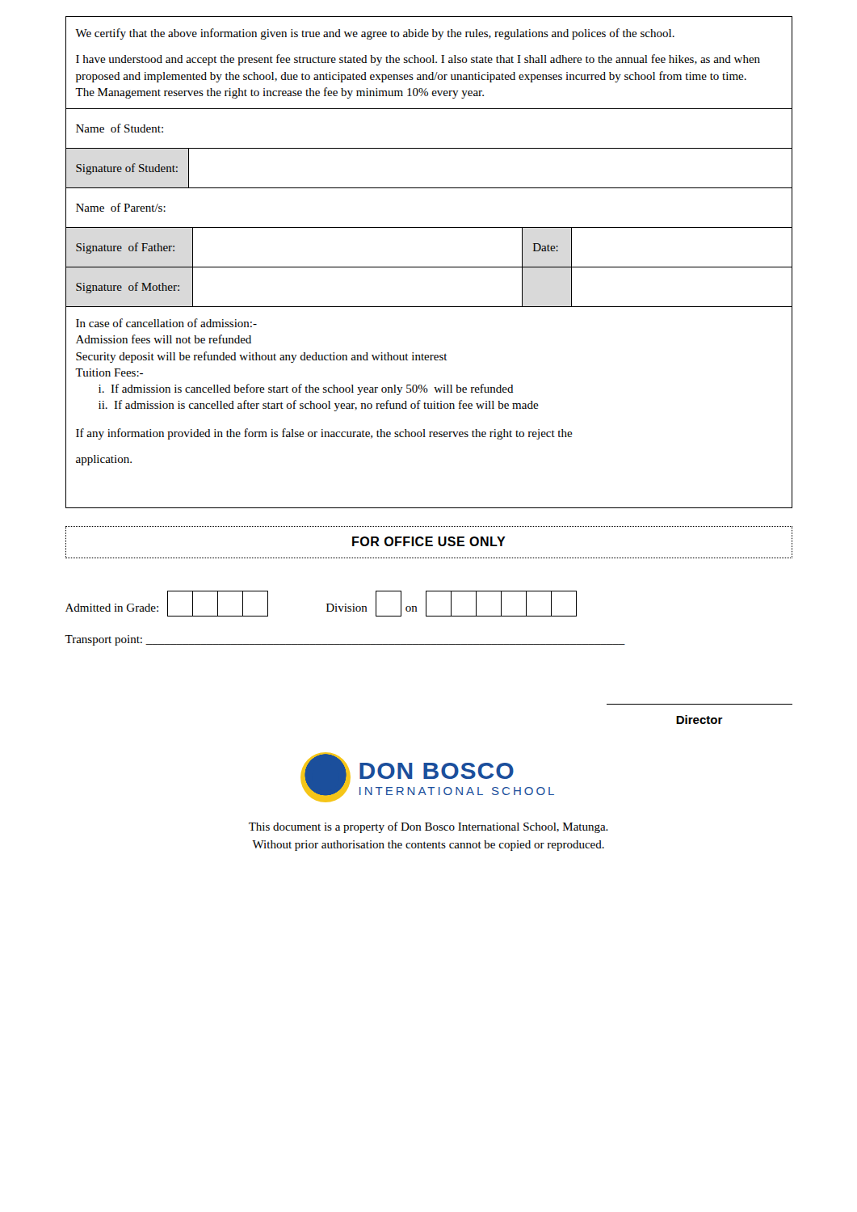We certify that the above information given is true and we agree to abide by the rules, regulations and polices of the school.
I have understood and accept the present fee structure stated by the school. I also state that I shall adhere to the annual fee hikes, as and when proposed and implemented by the school, due to anticipated expenses and/or unanticipated expenses incurred by school from time to time.
The Management reserves the right to increase the fee by minimum 10% every year.
| Name of Student: |
| Signature of Student: | |
| Name of Parent/s: |
| Signature of Father: | | Date: | |
| Signature of Mother: | | | |
In case of cancellation of admission:-
Admission fees will not be refunded
Security deposit will be refunded without any deduction and without interest
Tuition Fees:-
i. If admission is cancelled before start of the school year only 50% will be refunded
ii. If admission is cancelled after start of school year, no refund of tuition fee will be made
If any information provided in the form is false or inaccurate, the school reserves the right to reject the
application.
FOR OFFICE USE ONLY
Admitted in Grade: Division on
Transport point: _______________________________________________________________________________
Director
DON BOSCO
INTERNATIONAL SCHOOL
This document is a property of Don Bosco International School, Matunga.
Without prior authorisation the contents cannot be copied or reproduced.